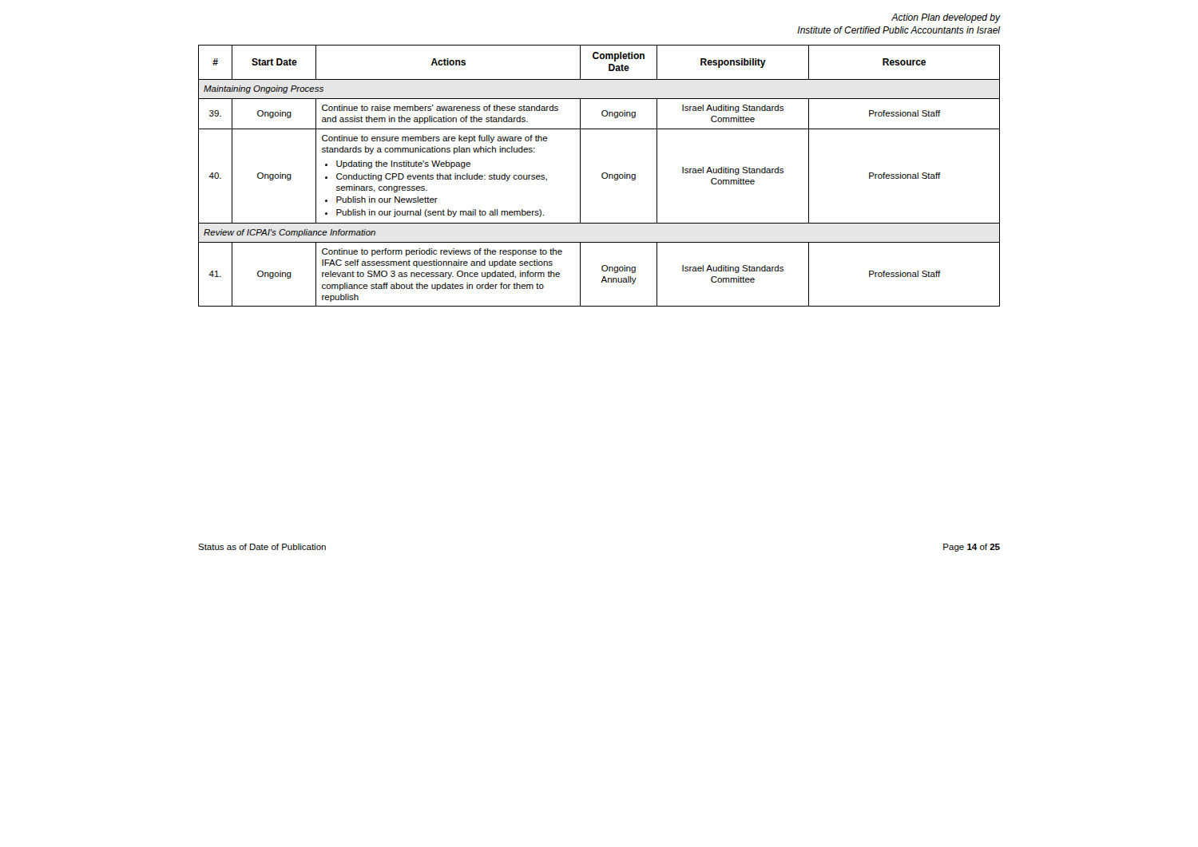Action Plan developed by
Institute of Certified Public Accountants in Israel
| # | Start Date | Actions | Completion Date | Responsibility | Resource |
| --- | --- | --- | --- | --- | --- |
| Maintaining Ongoing Process |
| 39. | Ongoing | Continue to raise members' awareness of these standards and assist them in the application of the standards. | Ongoing | Israel Auditing Standards Committee | Professional Staff |
| 40. | Ongoing | Continue to ensure members are kept fully aware of the standards by a communications plan which includes: Updating the Institute's Webpage Conducting CPD events that include: study courses, seminars, congresses. Publish in our Newsletter Publish in our journal (sent by mail to all members). | Ongoing | Israel Auditing Standards Committee | Professional Staff |
| Review of ICPAI's Compliance Information |
| 41. | Ongoing | Continue to perform periodic reviews of the response to the IFAC self assessment questionnaire and update sections relevant to SMO 3 as necessary. Once updated, inform the compliance staff about the updates in order for them to republish | Ongoing Annually | Israel Auditing Standards Committee | Professional Staff |
Status as of Date of Publication Page 14 of 25